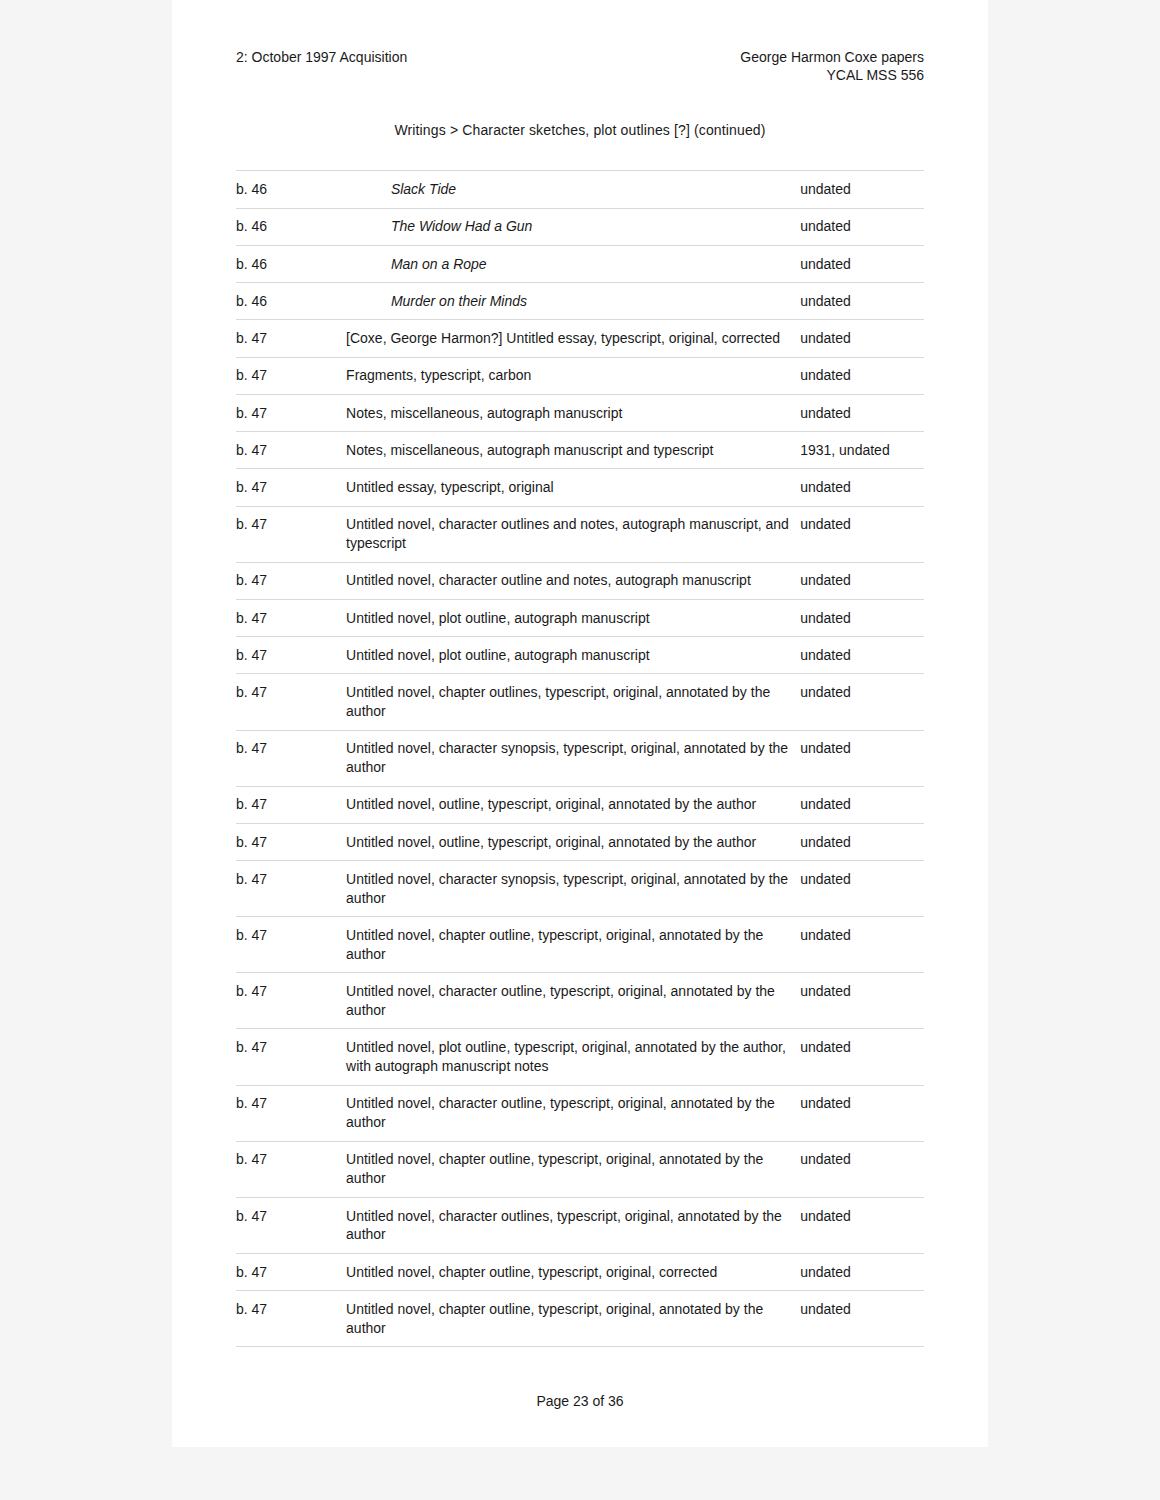2: October 1997 Acquisition
George Harmon Coxe papers
YCAL MSS 556
Writings > Character sketches, plot outlines [?] (continued)
| b. 46 | Slack Tide | undated |
| b. 46 | The Widow Had a Gun | undated |
| b. 46 | Man on a Rope | undated |
| b. 46 | Murder on their Minds | undated |
| b. 47 | [Coxe, George Harmon?] Untitled essay, typescript, original, corrected | undated |
| b. 47 | Fragments, typescript, carbon | undated |
| b. 47 | Notes, miscellaneous, autograph manuscript | undated |
| b. 47 | Notes, miscellaneous, autograph manuscript and typescript | 1931, undated |
| b. 47 | Untitled essay, typescript, original | undated |
| b. 47 | Untitled novel, character outlines and notes, autograph manuscript, and typescript | undated |
| b. 47 | Untitled novel, character outline and notes, autograph manuscript | undated |
| b. 47 | Untitled novel, plot outline, autograph manuscript | undated |
| b. 47 | Untitled novel, plot outline, autograph manuscript | undated |
| b. 47 | Untitled novel, chapter outlines, typescript, original, annotated by the author | undated |
| b. 47 | Untitled novel, character synopsis, typescript, original, annotated by the author | undated |
| b. 47 | Untitled novel, outline, typescript, original, annotated by the author | undated |
| b. 47 | Untitled novel, outline, typescript, original, annotated by the author | undated |
| b. 47 | Untitled novel, character synopsis, typescript, original, annotated by the author | undated |
| b. 47 | Untitled novel, chapter outline, typescript, original, annotated by the author | undated |
| b. 47 | Untitled novel, character outline, typescript, original, annotated by the author | undated |
| b. 47 | Untitled novel, plot outline, typescript, original, annotated by the author, with autograph manuscript notes | undated |
| b. 47 | Untitled novel, character outline, typescript, original, annotated by the author | undated |
| b. 47 | Untitled novel, chapter outline, typescript, original, annotated by the author | undated |
| b. 47 | Untitled novel, character outlines, typescript, original, annotated by the author | undated |
| b. 47 | Untitled novel, chapter outline, typescript, original, corrected | undated |
| b. 47 | Untitled novel, chapter outline, typescript, original, annotated by the author | undated |
Page 23 of 36